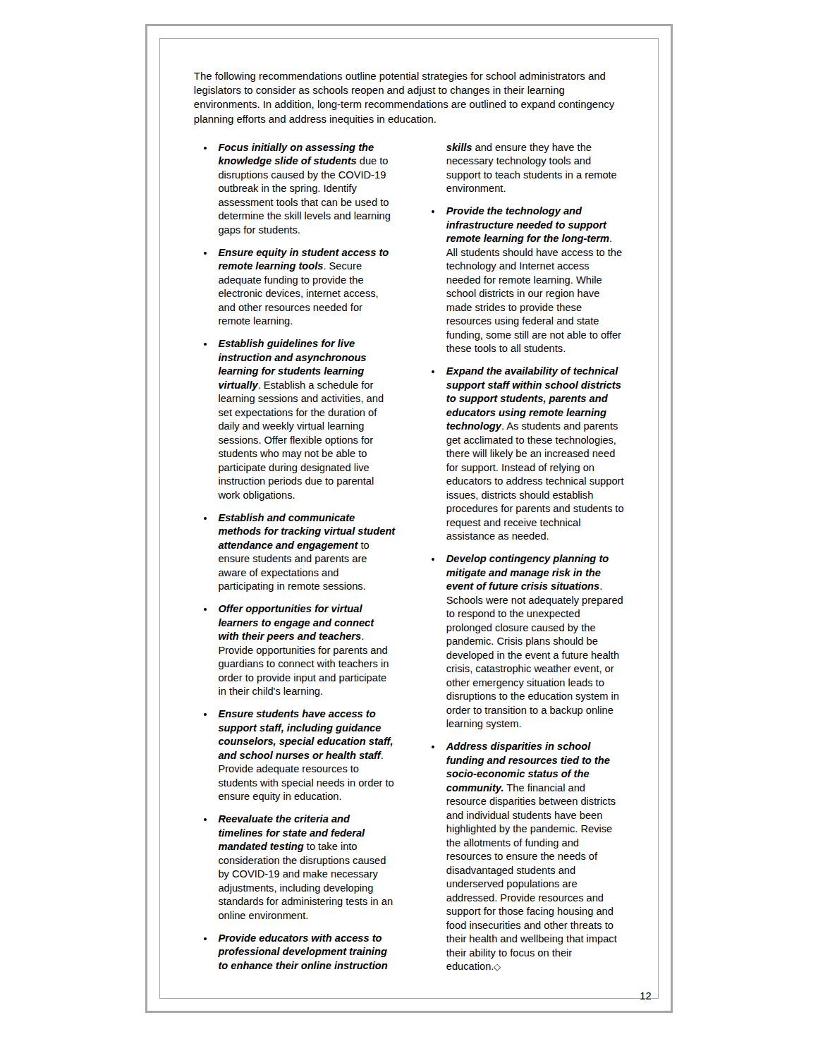The following recommendations outline potential strategies for school administrators and legislators to consider as schools reopen and adjust to changes in their learning environments. In addition, long-term recommendations are outlined to expand contingency planning efforts and address inequities in education.
Focus initially on assessing the knowledge slide of students due to disruptions caused by the COVID-19 outbreak in the spring. Identify assessment tools that can be used to determine the skill levels and learning gaps for students.
Ensure equity in student access to remote learning tools. Secure adequate funding to provide the electronic devices, internet access, and other resources needed for remote learning.
Establish guidelines for live instruction and asynchronous learning for students learning virtually. Establish a schedule for learning sessions and activities, and set expectations for the duration of daily and weekly virtual learning sessions. Offer flexible options for students who may not be able to participate during designated live instruction periods due to parental work obligations.
Establish and communicate methods for tracking virtual student attendance and engagement to ensure students and parents are aware of expectations and participating in remote sessions.
Offer opportunities for virtual learners to engage and connect with their peers and teachers. Provide opportunities for parents and guardians to connect with teachers in order to provide input and participate in their child's learning.
Ensure students have access to support staff, including guidance counselors, special education staff, and school nurses or health staff. Provide adequate resources to students with special needs in order to ensure equity in education.
Reevaluate the criteria and timelines for state and federal mandated testing to take into consideration the disruptions caused by COVID-19 and make necessary adjustments, including developing standards for administering tests in an online environment.
Provide educators with access to professional development training to enhance their online instruction skills and ensure they have the necessary technology tools and support to teach students in a remote environment.
Provide the technology and infrastructure needed to support remote learning for the long-term. All students should have access to the technology and Internet access needed for remote learning. While school districts in our region have made strides to provide these resources using federal and state funding, some still are not able to offer these tools to all students.
Expand the availability of technical support staff within school districts to support students, parents and educators using remote learning technology. As students and parents get acclimated to these technologies, there will likely be an increased need for support. Instead of relying on educators to address technical support issues, districts should establish procedures for parents and students to request and receive technical assistance as needed.
Develop contingency planning to mitigate and manage risk in the event of future crisis situations. Schools were not adequately prepared to respond to the unexpected prolonged closure caused by the pandemic. Crisis plans should be developed in the event a future health crisis, catastrophic weather event, or other emergency situation leads to disruptions to the education system in order to transition to a backup online learning system.
Address disparities in school funding and resources tied to the socio-economic status of the community. The financial and resource disparities between districts and individual students have been highlighted by the pandemic. Revise the allotments of funding and resources to ensure the needs of disadvantaged students and underserved populations are addressed. Provide resources and support for those facing housing and food insecurities and other threats to their health and wellbeing that impact their ability to focus on their education.◇
12